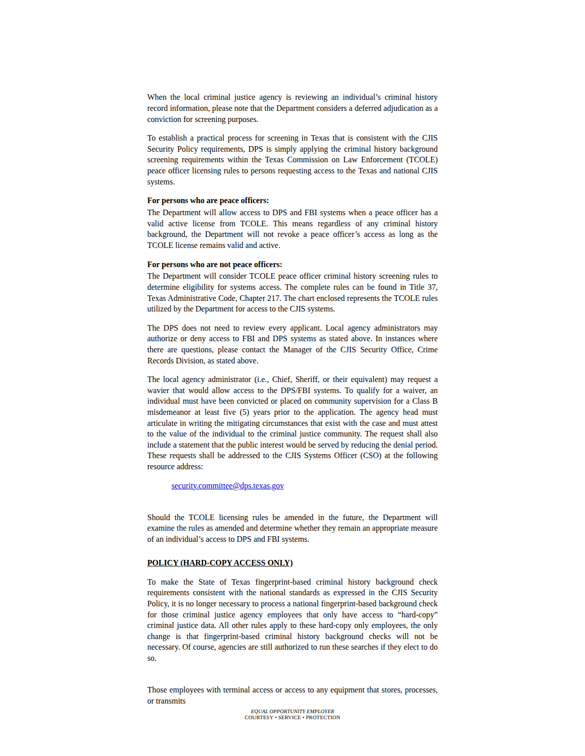When the local criminal justice agency is reviewing an individual’s criminal history record information, please note that the Department considers a deferred adjudication as a conviction for screening purposes.
To establish a practical process for screening in Texas that is consistent with the CJIS Security Policy requirements, DPS is simply applying the criminal history background screening requirements within the Texas Commission on Law Enforcement (TCOLE) peace officer licensing rules to persons requesting access to the Texas and national CJIS systems.
For persons who are peace officers:
The Department will allow access to DPS and FBI systems when a peace officer has a valid active license from TCOLE. This means regardless of any criminal history background, the Department will not revoke a peace officer’s access as long as the TCOLE license remains valid and active.
For persons who are not peace officers:
The Department will consider TCOLE peace officer criminal history screening rules to determine eligibility for systems access. The complete rules can be found in Title 37, Texas Administrative Code, Chapter 217. The chart enclosed represents the TCOLE rules utilized by the Department for access to the CJIS systems.
The DPS does not need to review every applicant. Local agency administrators may authorize or deny access to FBI and DPS systems as stated above. In instances where there are questions, please contact the Manager of the CJIS Security Office, Crime Records Division, as stated above.
The local agency administrator (i.e., Chief, Sheriff, or their equivalent) may request a wavier that would allow access to the DPS/FBI systems. To qualify for a waiver, an individual must have been convicted or placed on community supervision for a Class B misdemeanor at least five (5) years prior to the application. The agency head must articulate in writing the mitigating circumstances that exist with the case and must attest to the value of the individual to the criminal justice community. The request shall also include a statement that the public interest would be served by reducing the denial period. These requests shall be addressed to the CJIS Systems Officer (CSO) at the following resource address:
security.committee@dps.texas.gov
Should the TCOLE licensing rules be amended in the future, the Department will examine the rules as amended and determine whether they remain an appropriate measure of an individual’s access to DPS and FBI systems.
POLICY (HARD-COPY ACCESS ONLY)
To make the State of Texas fingerprint-based criminal history background check requirements consistent with the national standards as expressed in the CJIS Security Policy, it is no longer necessary to process a national fingerprint-based background check for those criminal justice agency employees that only have access to “hard-copy” criminal justice data. All other rules apply to these hard-copy only employees, the only change is that fingerprint-based criminal history background checks will not be necessary. Of course, agencies are still authorized to run these searches if they elect to do so.
Those employees with terminal access or access to any equipment that stores, processes, or transmits
EQUAL OPPORTUNITY EMPLOYER
COURTESY • SERVICE • PROTECTION